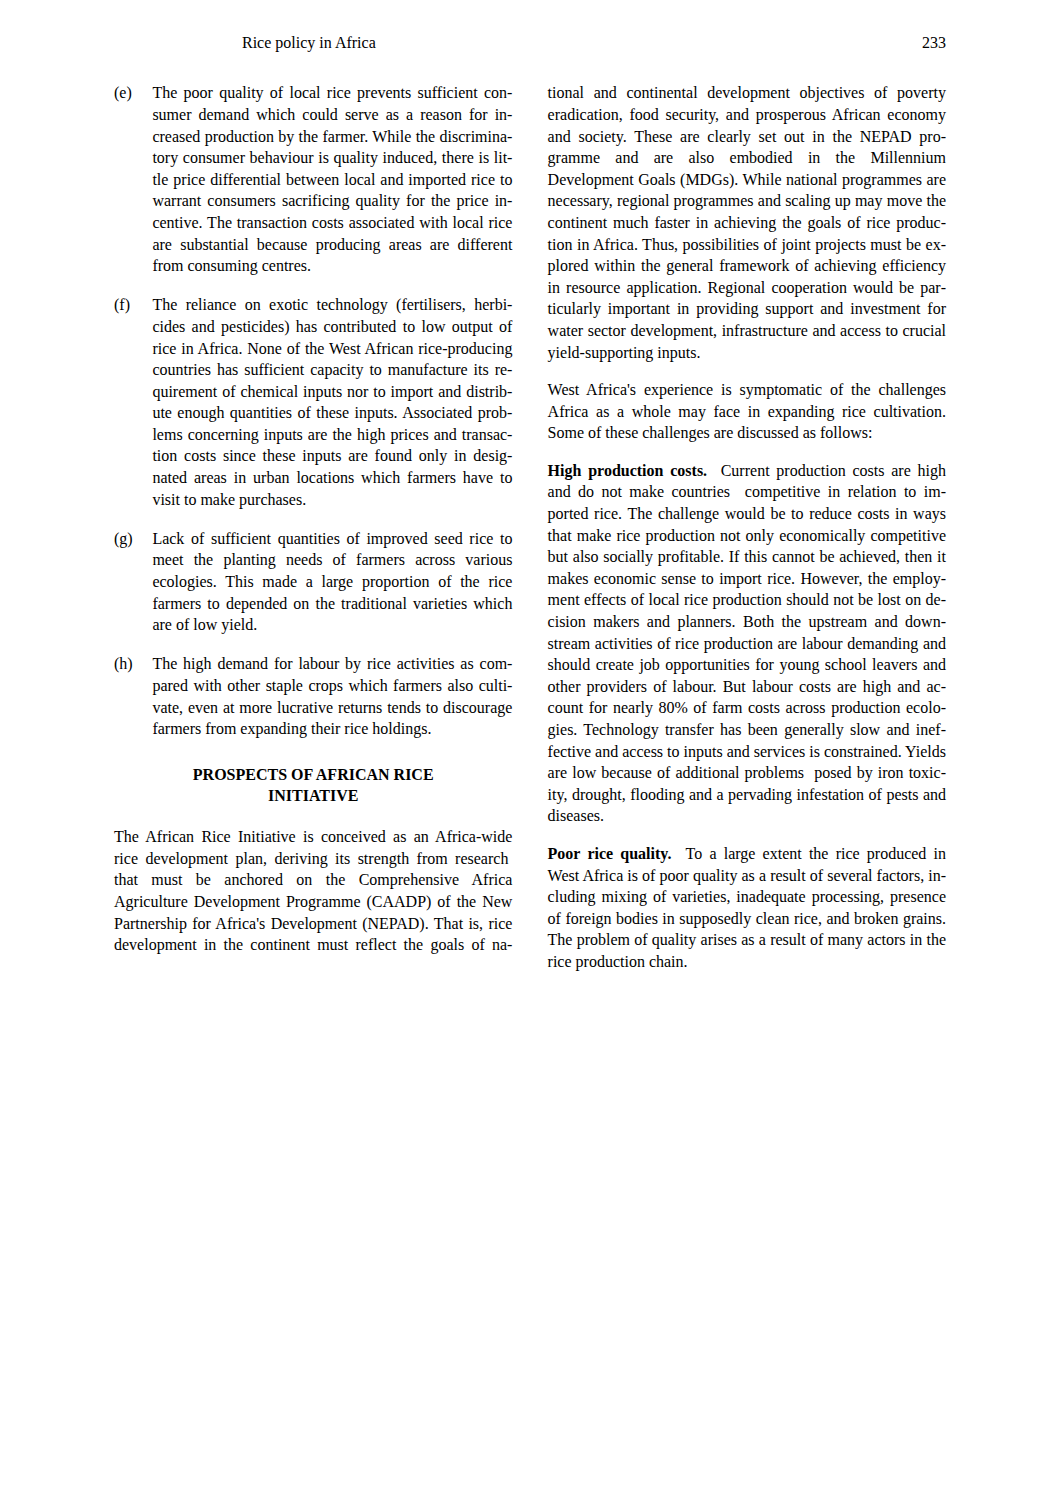Rice policy in Africa 233
(e) The poor quality of local rice prevents sufficient consumer demand which could serve as a reason for increased production by the farmer. While the discriminatory consumer behaviour is quality induced, there is little price differential between local and imported rice to warrant consumers sacrificing quality for the price incentive. The transaction costs associated with local rice are substantial because producing areas are different from consuming centres.
(f) The reliance on exotic technology (fertilisers, herbicides and pesticides) has contributed to low output of rice in Africa. None of the West African rice-producing countries has sufficient capacity to manufacture its requirement of chemical inputs nor to import and distribute enough quantities of these inputs. Associated problems concerning inputs are the high prices and transaction costs since these inputs are found only in designated areas in urban locations which farmers have to visit to make purchases.
(g) Lack of sufficient quantities of improved seed rice to meet the planting needs of farmers across various ecologies. This made a large proportion of the rice farmers to depended on the traditional varieties which are of low yield.
(h) The high demand for labour by rice activities as compared with other staple crops which farmers also cultivate, even at more lucrative returns tends to discourage farmers from expanding their rice holdings.
PROSPECTS OF AFRICAN RICE
INITIATIVE
The African Rice Initiative is conceived as an Africa-wide rice development plan, deriving its strength from research that must be anchored on the Comprehensive Africa Agriculture Development Programme (CAADP) of the New Partnership for Africa's Development (NEPAD). That is, rice development in the continent must reflect the goals of national and continental development objectives of poverty eradication, food security, and prosperous African economy and society. These are clearly set out in the NEPAD programme and are also embodied in the Millennium Development Goals (MDGs). While national programmes are necessary, regional programmes and scaling up may move the continent much faster in achieving the goals of rice production in Africa. Thus, possibilities of joint projects must be explored within the general framework of achieving efficiency in resource application. Regional cooperation would be particularly important in providing support and investment for water sector development, infrastructure and access to crucial yield-supporting inputs.
West Africa's experience is symptomatic of the challenges Africa as a whole may face in expanding rice cultivation. Some of these challenges are discussed as follows:
High production costs. Current production costs are high and do not make countries competitive in relation to imported rice. The challenge would be to reduce costs in ways that make rice production not only economically competitive but also socially profitable. If this cannot be achieved, then it makes economic sense to import rice. However, the employment effects of local rice production should not be lost on decision makers and planners. Both the upstream and downstream activities of rice production are labour demanding and should create job opportunities for young school leavers and other providers of labour. But labour costs are high and account for nearly 80% of farm costs across production ecologies. Technology transfer has been generally slow and ineffective and access to inputs and services is constrained. Yields are low because of additional problems posed by iron toxicity, drought, flooding and a pervading infestation of pests and diseases.
Poor rice quality. To a large extent the rice produced in West Africa is of poor quality as a result of several factors, including mixing of varieties, inadequate processing, presence of foreign bodies in supposedly clean rice, and broken grains. The problem of quality arises as a result of many actors in the rice production chain.